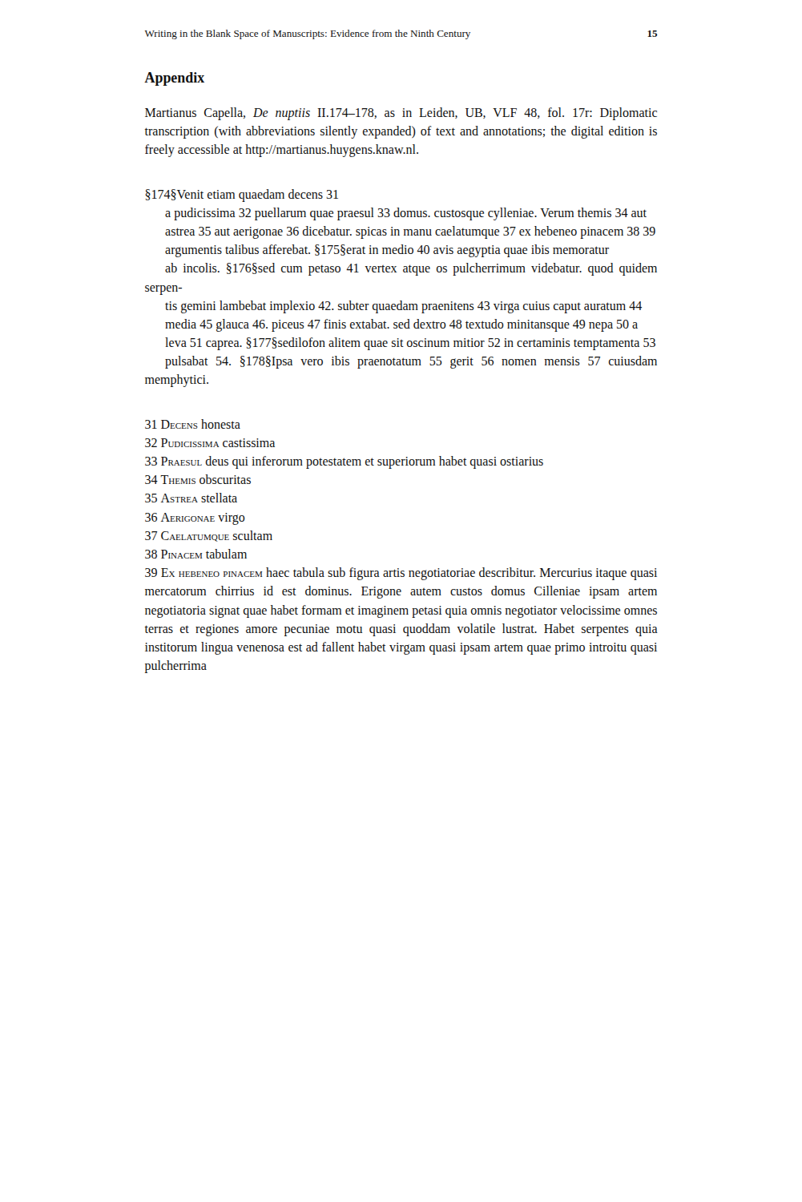Writing in the Blank Space of Manuscripts: Evidence from the Ninth Century 15
Appendix
Martianus Capella, De nuptiis II.174–178, as in Leiden, UB, VLF 48, fol. 17r: Diplomatic transcription (with abbreviations silently expanded) of text and annotations; the digital edition is freely accessible at http://martianus.huygens.knaw.nl.
§174§Venit etiam quaedam decens 31
a pudicissima 32 puellarum quae praesul 33 domus. custosque cylleniae. Verum themis 34 aut
astrea 35 aut aerigonae 36 dicebatur. spicas in manu caelatumque 37 ex hebeneo pinacem 38 39
argumentis talibus afferebat. §175§erat in medio 40 avis aegyptia quae ibis memoratur
ab incolis. §176§sed cum petaso 41 vertex atque os pulcherrimum videbatur. quod quidem serpen-
tis gemini lambebat implexio 42. subter quaedam praenitens 43 virga cuius caput auratum 44
media 45 glauca 46. piceus 47 finis extabat. sed dextro 48 textudo minitansque 49 nepa 50 a
leva 51 caprea. §177§sedilofon alitem quae sit oscinum mitior 52 in certaminis temptamenta 53
pulsabat 54. §178§Ipsa vero ibis praenotatum 55 gerit 56 nomen mensis 57 cuiusdam memphytici.
31 Decens honesta
32 Pudicissima castissima
33 Praesul deus qui inferorum potestatem et superiorum habet quasi ostiarius
34 Themis obscuritas
35 Astrea stellata
36 Aerigonae virgo
37 Caelatumque scultam
38 Pinacem tabulam
39 Ex hebeneo pinacem haec tabula sub figura artis negotiatoriae describitur. Mercurius itaque quasi mercatorum chirrius id est dominus. Erigone autem custos domus Cilleniae ipsam artem negotiatoria signat quae habet formam et imaginem petasi quia omnis negotiator velocissime omnes terras et regiones amore pecuniae motu quasi quoddam volatile lustrat. Habet serpentes quia institorum lingua venenosa est ad fallent habet virgam quasi ipsam artem quae primo introitu quasi pulcherrima